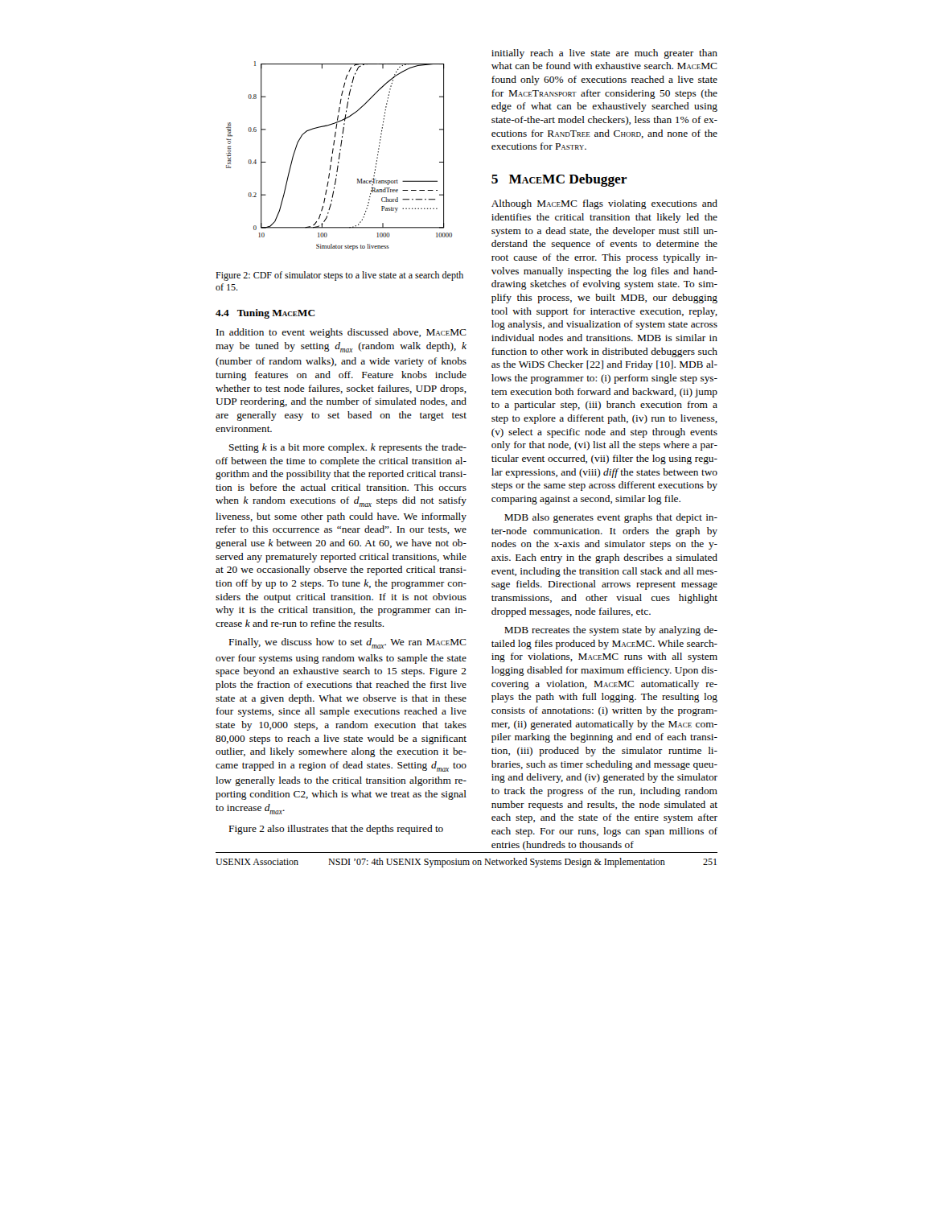0 0.2 0.4 0.6 0.8 1 Fraction of paths 10 100 1000 10000 Simulator steps to liveness MaceTransport RandTree Chord Pastry
Figure 2: CDF of simulator steps to a live state at a search depth of 15.
4.4 Tuning MaceMC
In addition to event weights discussed above, MaceMC may be tuned by setting dmax (random walk depth), k (number of random walks), and a wide variety of knobs turning features on and off. Feature knobs include whether to test node failures, socket failures, UDP drops, UDP reordering, and the number of simulated nodes, and are generally easy to set based on the target test environment.
Setting k is a bit more complex. k represents the trade-off between the time to complete the critical transition algorithm and the possibility that the reported critical transition is before the actual critical transition. This occurs when k random executions of dmax steps did not satisfy liveness, but some other path could have. We informally refer to this occurrence as “near dead”. In our tests, we general use k between 20 and 60. At 60, we have not observed any prematurely reported critical transitions, while at 20 we occasionally observe the reported critical transition off by up to 2 steps. To tune k, the programmer considers the output critical transition. If it is not obvious why it is the critical transition, the programmer can increase k and re-run to refine the results.
Finally, we discuss how to set dmax. We ran MaceMC over four systems using random walks to sample the state space beyond an exhaustive search to 15 steps. Figure 2 plots the fraction of executions that reached the first live state at a given depth. What we observe is that in these four systems, since all sample executions reached a live state by 10,000 steps, a random execution that takes 80,000 steps to reach a live state would be a significant outlier, and likely somewhere along the execution it became trapped in a region of dead states. Setting dmax too low generally leads to the critical transition algorithm reporting condition C2, which is what we treat as the signal to increase dmax.
Figure 2 also illustrates that the depths required to
initially reach a live state are much greater than what can be found with exhaustive search. MaceMC found only 60% of executions reached a live state for MaceTransport after considering 50 steps (the edge of what can be exhaustively searched using state-of-the-art model checkers), less than 1% of executions for RandTree and Chord, and none of the executions for Pastry.
5 MaceMC Debugger
Although MaceMC flags violating executions and identifies the critical transition that likely led the system to a dead state, the developer must still understand the sequence of events to determine the root cause of the error. This process typically involves manually inspecting the log files and hand-drawing sketches of evolving system state. To simplify this process, we built MDB, our debugging tool with support for interactive execution, replay, log analysis, and visualization of system state across individual nodes and transitions. MDB is similar in function to other work in distributed debuggers such as the WiDS Checker [22] and Friday [10]. MDB allows the programmer to: (i) perform single step system execution both forward and backward, (ii) jump to a particular step, (iii) branch execution from a step to explore a different path, (iv) run to liveness, (v) select a specific node and step through events only for that node, (vi) list all the steps where a particular event occurred, (vii) filter the log using regular expressions, and (viii) diff the states between two steps or the same step across different executions by comparing against a second, similar log file.
MDB also generates event graphs that depict inter-node communication. It orders the graph by nodes on the x-axis and simulator steps on the y-axis. Each entry in the graph describes a simulated event, including the transition call stack and all message fields. Directional arrows represent message transmissions, and other visual cues highlight dropped messages, node failures, etc.
MDB recreates the system state by analyzing detailed log files produced by MaceMC. While searching for violations, MaceMC runs with all system logging disabled for maximum efficiency. Upon discovering a violation, MaceMC automatically replays the path with full logging. The resulting log consists of annotations: (i) written by the programmer, (ii) generated automatically by the Mace compiler marking the beginning and end of each transition, (iii) produced by the simulator runtime libraries, such as timer scheduling and message queuing and delivery, and (iv) generated by the simulator to track the progress of the run, including random number requests and results, the node simulated at each step, and the state of the entire system after each step. For our runs, logs can span millions of entries (hundreds to thousands of
USENIX Association
NSDI ’07: 4th USENIX Symposium on Networked Systems Design & Implementation
251